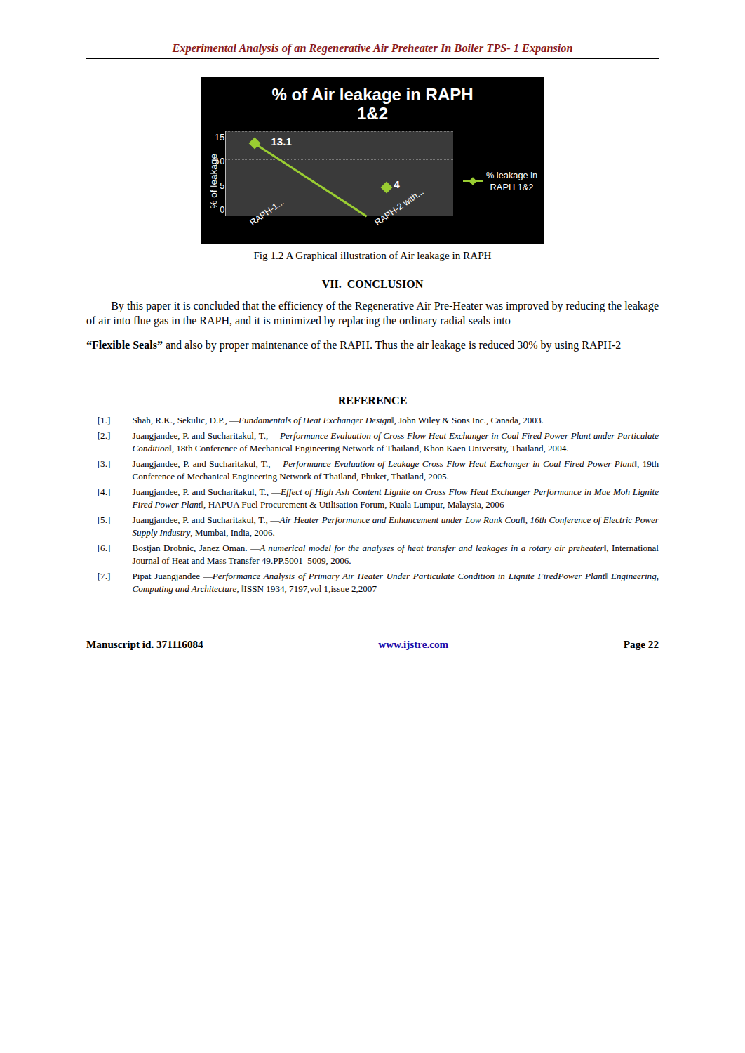Experimental Analysis of an Regenerative Air Preheater In Boiler TPS- 1 Expansion
% of Air leakage in RAPH
1&2
% of leakage
15
10
5
0
13.1
4
RAPH-1... RAPH-2 with...
% leakage in
RAPH 1&2
Fig 1.2 A Graphical illustration of Air leakage in RAPH
VII. CONCLUSION
By this paper it is concluded that the efficiency of the Regenerative Air Pre-Heater was improved by reducing the leakage of air into flue gas in the RAPH, and it is minimized by replacing the ordinary radial seals into
“Flexible Seals” and also by proper maintenance of the RAPH. Thus the air leakage is reduced 30% by using RAPH-2
REFERENCE
Shah, R.K., Sekulic, D.P., —Fundamentals of Heat Exchanger Design‖, John Wiley & Sons Inc., Canada, 2003.
Juangjandee, P. and Sucharitakul, T., —Performance Evaluation of Cross Flow Heat Exchanger in Coal Fired Power Plant under Particulate Condition‖, 18th Conference of Mechanical Engineering Network of Thailand, Khon Kaen University, Thailand, 2004.
Juangjandee, P. and Sucharitakul, T., —Performance Evaluation of Leakage Cross Flow Heat Exchanger in Coal Fired Power Plant‖, 19th Conference of Mechanical Engineering Network of Thailand, Phuket, Thailand, 2005.
Juangjandee, P. and Sucharitakul, T., —Effect of High Ash Content Lignite on Cross Flow Heat Exchanger Performance in Mae Moh Lignite Fired Power Plant‖, HAPUA Fuel Procurement & Utilisation Forum, Kuala Lumpur, Malaysia, 2006
Juangjandee, P. and Sucharitakul, T., —Air Heater Performance and Enhancement under Low Rank Coal‖, 16th Conference of Electric Power Supply Industry, Mumbai, India, 2006.
Bostjan Drobnic, Janez Oman. —A numerical model for the analyses of heat transfer and leakages in a rotary air preheater‖, International Journal of Heat and Mass Transfer 49.PP.5001–5009, 2006.
Pipat Juangjandee —Performance Analysis of Primary Air Heater Under Particulate Condition in Lignite FiredPower Plant‖ Engineering, Computing and Architecture, ‖ISSN 1934, 7197,vol 1,issue 2,2007
Manuscript id. 371116084 www.ijstre.com Page 22